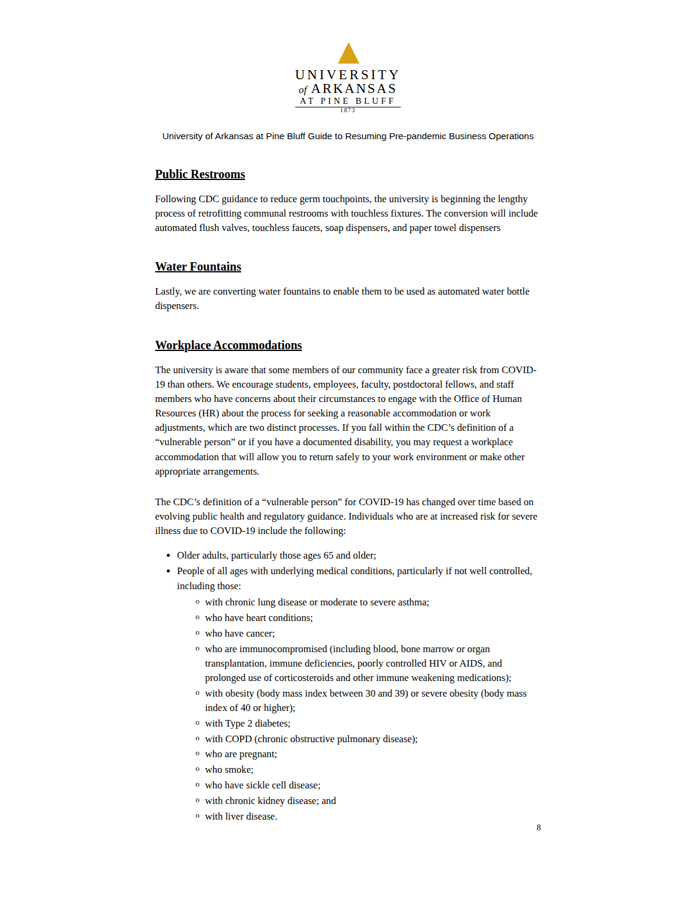▲
UNIVERSITY of ARKANSAS AT PINE BLUFF 1873
University of Arkansas at Pine Bluff Guide to Resuming Pre-pandemic Business Operations
Public Restrooms
Following CDC guidance to reduce germ touchpoints, the university is beginning the lengthy process of retrofitting communal restrooms with touchless fixtures. The conversion will include automated flush valves, touchless faucets, soap dispensers, and paper towel dispensers
Water Fountains
Lastly, we are converting water fountains to enable them to be used as automated water bottle dispensers.
Workplace Accommodations
The university is aware that some members of our community face a greater risk from COVID-19 than others. We encourage students, employees, faculty, postdoctoral fellows, and staff members who have concerns about their circumstances to engage with the Office of Human Resources (HR) about the process for seeking a reasonable accommodation or work adjustments, which are two distinct processes. If you fall within the CDC’s definition of a “vulnerable person” or if you have a documented disability, you may request a workplace accommodation that will allow you to return safely to your work environment or make other appropriate arrangements.
The CDC’s definition of a “vulnerable person” for COVID-19 has changed over time based on evolving public health and regulatory guidance. Individuals who are at increased risk for severe illness due to COVID-19 include the following:
Older adults, particularly those ages 65 and older;
People of all ages with underlying medical conditions, particularly if not well controlled, including those:
with chronic lung disease or moderate to severe asthma;
who have heart conditions;
who have cancer;
who are immunocompromised (including blood, bone marrow or organ transplantation, immune deficiencies, poorly controlled HIV or AIDS, and prolonged use of corticosteroids and other immune weakening medications);
with obesity (body mass index between 30 and 39) or severe obesity (body mass index of 40 or higher);
with Type 2 diabetes;
with COPD (chronic obstructive pulmonary disease);
who are pregnant;
who smoke;
who have sickle cell disease;
with chronic kidney disease; and
with liver disease.
8